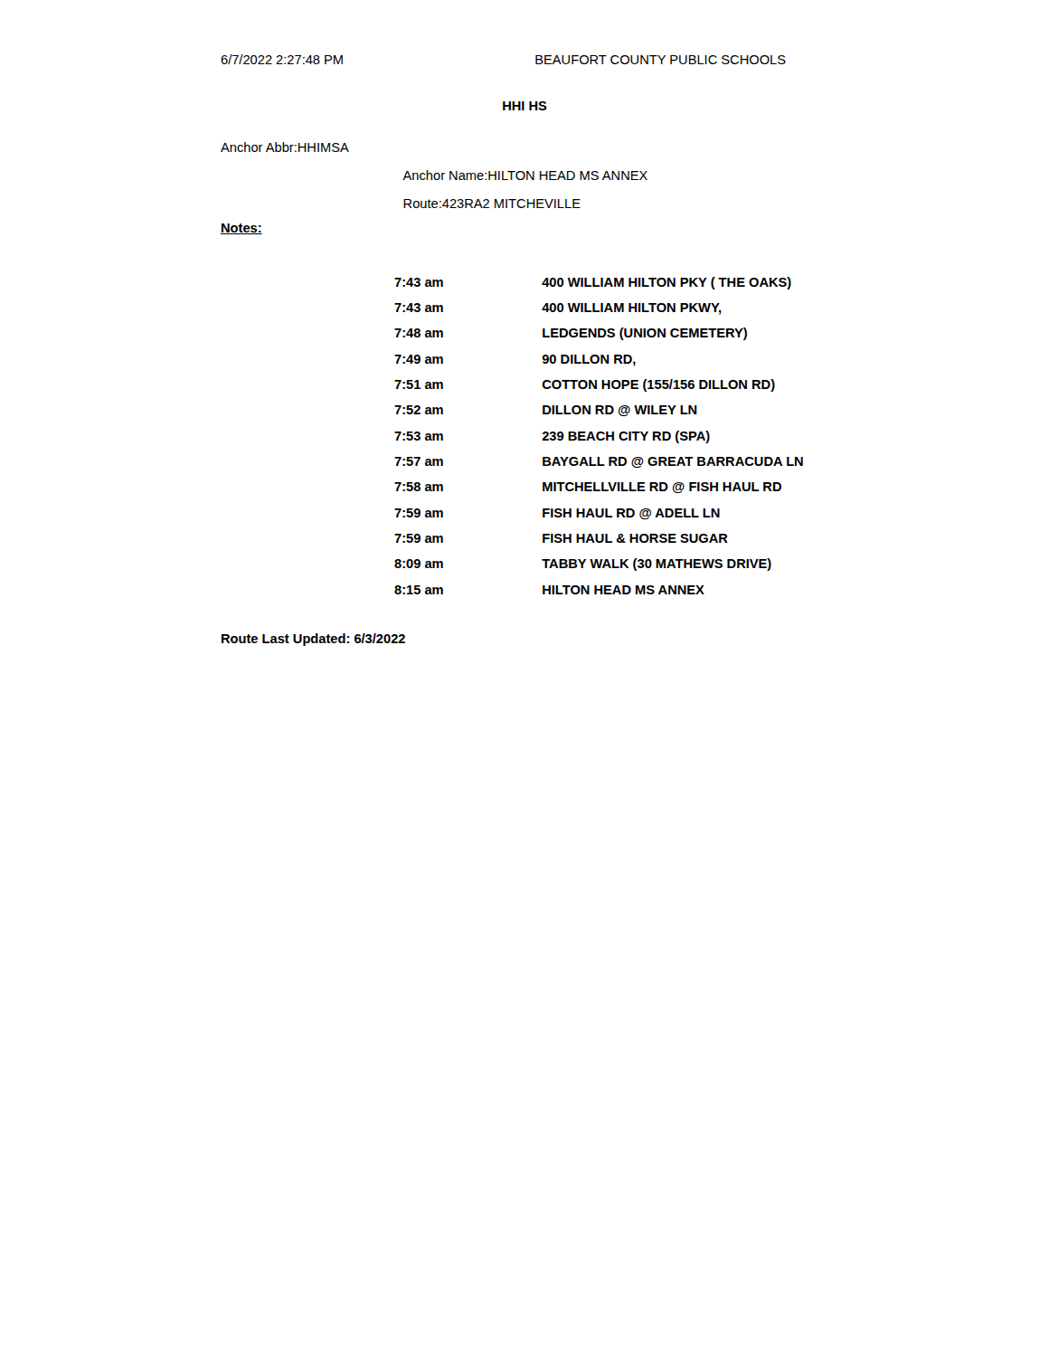6/7/2022 2:27:48 PM
BEAUFORT COUNTY PUBLIC SCHOOLS
HHI HS
Anchor Abbr:HHIMSA
Anchor Name:HILTON HEAD MS ANNEX
Route:423RA2 MITCHEVILLE
Notes:
| 7:43 am | 400 WILLIAM HILTON PKY ( THE OAKS) |
| 7:43 am | 400 WILLIAM HILTON PKWY, |
| 7:48 am | LEDGENDS (UNION CEMETERY) |
| 7:49 am | 90 DILLON RD, |
| 7:51 am | COTTON HOPE (155/156 DILLON RD) |
| 7:52 am | DILLON RD @ WILEY LN |
| 7:53 am | 239 BEACH CITY RD (SPA) |
| 7:57 am | BAYGALL RD @ GREAT BARRACUDA LN |
| 7:58 am | MITCHELLVILLE RD @ FISH HAUL RD |
| 7:59 am | FISH HAUL RD @ ADELL LN |
| 7:59 am | FISH HAUL & HORSE SUGAR |
| 8:09 am | TABBY WALK (30 MATHEWS DRIVE) |
| 8:15 am | HILTON HEAD MS ANNEX |
Route Last Updated: 6/3/2022